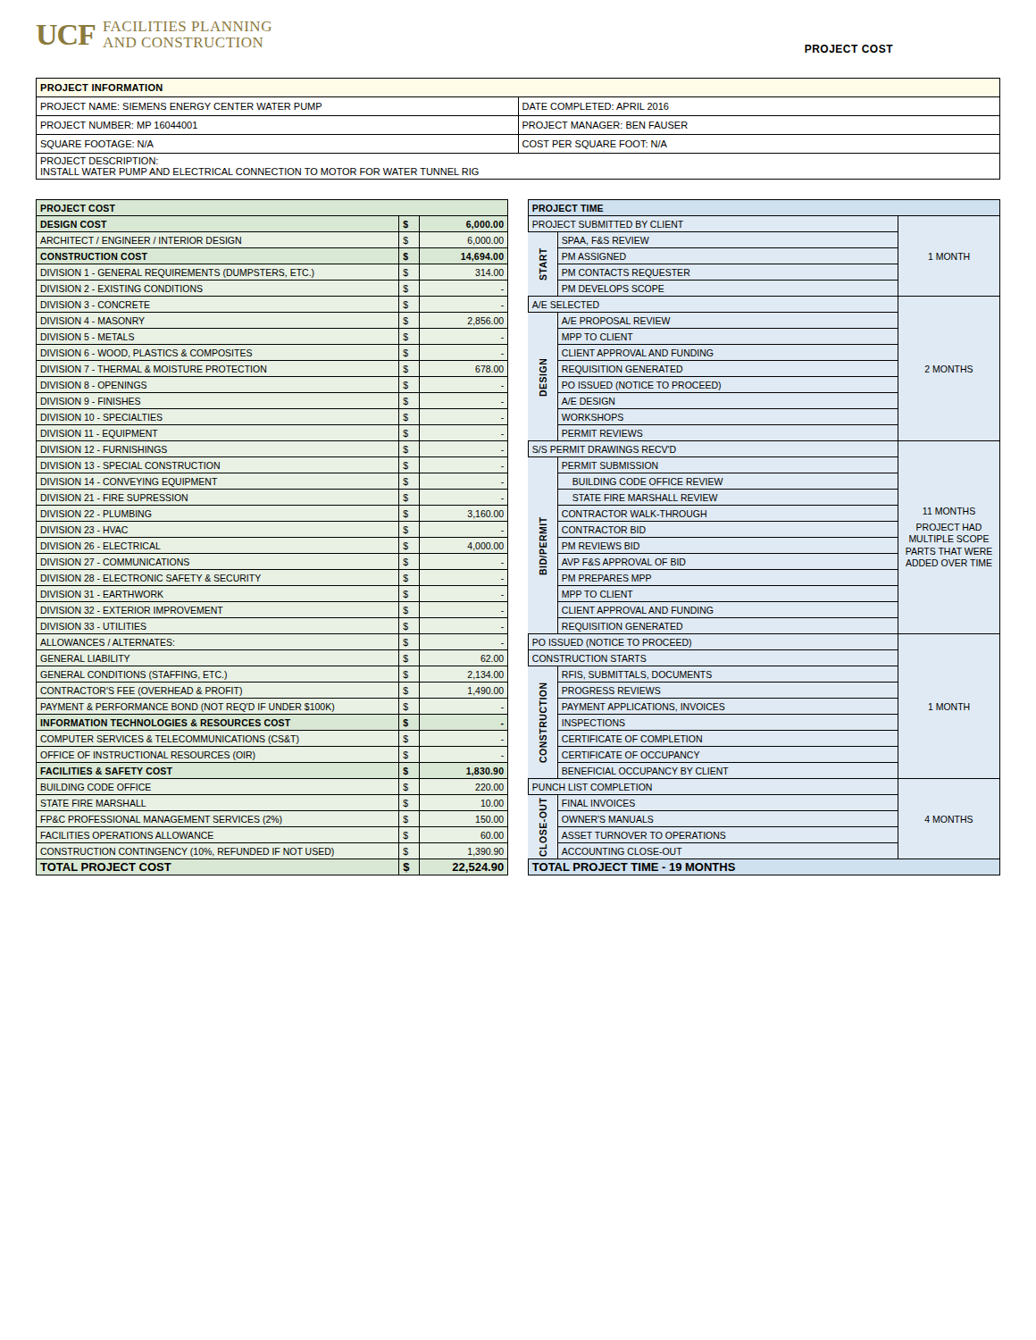UCF
FACILITIES PLANNING AND CONSTRUCTION
PROJECT COST
| PROJECT INFORMATION |
| PROJECT NAME: SIEMENS ENERGY CENTER WATER PUMP | DATE COMPLETED: APRIL 2016 |
| PROJECT NUMBER: MP 16044001 | PROJECT MANAGER: BEN FAUSER |
| SQUARE FOOTAGE: N/A | COST PER SQUARE FOOT: N/A |
| PROJECT DESCRIPTION: INSTALL WATER PUMP AND ELECTRICAL CONNECTION TO MOTOR FOR WATER TUNNEL RIG |
| / PROJECT COST / / DESIGN COST / $ / 6,000.00 / / ARCHITECT / ENGINEER / INTERIOR DESIGN / $ / 6,000.00 / / CONSTRUCTION COST / $ / 14,694.00 / / DIVISION 1 - GENERAL REQUIREMENTS (DUMPSTERS, ETC.) / $ / 314.00 / / DIVISION 2 - EXISTING CONDITIONS / $ / - / / DIVISION 3 - CONCRETE / $ / - / / DIVISION 4 - MASONRY / $ / 2,856.00 / / DIVISION 5 - METALS / $ / - / / DIVISION 6 - WOOD, PLASTICS & COMPOSITES / $ / - / / DIVISION 7 - THERMAL & MOISTURE PROTECTION / $ / 678.00 / / DIVISION 8 - OPENINGS / $ / - / / DIVISION 9 - FINISHES / $ / - / / DIVISION 10 - SPECIALTIES / $ / - / / DIVISION 11 - EQUIPMENT / $ / - / / DIVISION 12 - FURNISHINGS / $ / - / / DIVISION 13 - SPECIAL CONSTRUCTION / $ / - / / DIVISION 14 - CONVEYING EQUIPMENT / $ / - / / DIVISION 21 - FIRE SUPRESSION / $ / - / / DIVISION 22 - PLUMBING / $ / 3,160.00 / / DIVISION 23 - HVAC / $ / - / / DIVISION 26 - ELECTRICAL / $ / 4,000.00 / / DIVISION 27 - COMMUNICATIONS / $ / - / / DIVISION 28 - ELECTRONIC SAFETY & SECURITY / $ / - / / DIVISION 31 - EARTHWORK / $ / - / / DIVISION 32 - EXTERIOR IMPROVEMENT / $ / - / / DIVISION 33 - UTILITIES / $ / - / / ALLOWANCES / ALTERNATES: / $ / - / / GENERAL LIABILITY / $ / 62.00 / / GENERAL CONDITIONS (STAFFING, ETC.) / $ / 2,134.00 / / CONTRACTOR'S FEE (OVERHEAD & PROFIT) / $ / 1,490.00 / / PAYMENT & PERFORMANCE BOND (NOT REQ'D IF UNDER $100K) / $ / - / / INFORMATION TECHNOLOGIES & RESOURCES COST / $ / - / / COMPUTER SERVICES & TELECOMMUNICATIONS (CS&T) / $ / - / / OFFICE OF INSTRUCTIONAL RESOURCES (OIR) / $ / - / / FACILITIES & SAFETY COST / $ / 1,830.90 / / BUILDING CODE OFFICE / $ / 220.00 / / STATE FIRE MARSHALL / $ / 10.00 / / FP&C PROFESSIONAL MANAGEMENT SERVICES (2%) / $ / 150.00 / / FACILITIES OPERATIONS ALLOWANCE / $ / 60.00 / / CONSTRUCTION CONTINGENCY (10%, REFUNDED IF NOT USED) / $ / 1,390.90 / / TOTAL PROJECT COST / $ / 22,524.90 / | | / PROJECT TIME / / PROJECT SUBMITTED BY CLIENT / 1 MONTH / / START / SPAA, F&S REVIEW / / PM ASSIGNED / / PM CONTACTS REQUESTER / / PM DEVELOPS SCOPE / / A/E SELECTED / 2 MONTHS / / DESIGN / A/E PROPOSAL REVIEW / / MPP TO CLIENT / / CLIENT APPROVAL AND FUNDING / / REQUISITION GENERATED / / PO ISSUED (NOTICE TO PROCEED) / / A/E DESIGN / / WORKSHOPS / / PERMIT REVIEWS / / S/S PERMIT DRAWINGS RECV'D / 11 MONTHS PROJECT HAD MULTIPLE SCOPE PARTS THAT WERE ADDED OVER TIME / / BID/PERMIT / PERMIT SUBMISSION / / BUILDING CODE OFFICE REVIEW / / STATE FIRE MARSHALL REVIEW / / CONTRACTOR WALK-THROUGH / / CONTRACTOR BID / / PM REVIEWS BID / / AVP F&S APPROVAL OF BID / / PM PREPARES MPP / / MPP TO CLIENT / / CLIENT APPROVAL AND FUNDING / / REQUISITION GENERATED / / PO ISSUED (NOTICE TO PROCEED) / 1 MONTH / / CONSTRUCTION STARTS / / CONSTRUCTION / RFIS, SUBMITTALS, DOCUMENTS / / PROGRESS REVIEWS / / PAYMENT APPLICATIONS, INVOICES / / INSPECTIONS / / CERTIFICATE OF COMPLETION / / CERTIFICATE OF OCCUPANCY / / BENEFICIAL OCCUPANCY BY CLIENT / / PUNCH LIST COMPLETION / 4 MONTHS / / CLOSE-OUT / FINAL INVOICES / / OWNER'S MANUALS / / ASSET TURNOVER TO OPERATIONS / / ACCOUNTING CLOSE-OUT / / TOTAL PROJECT TIME - 19 MONTHS / |